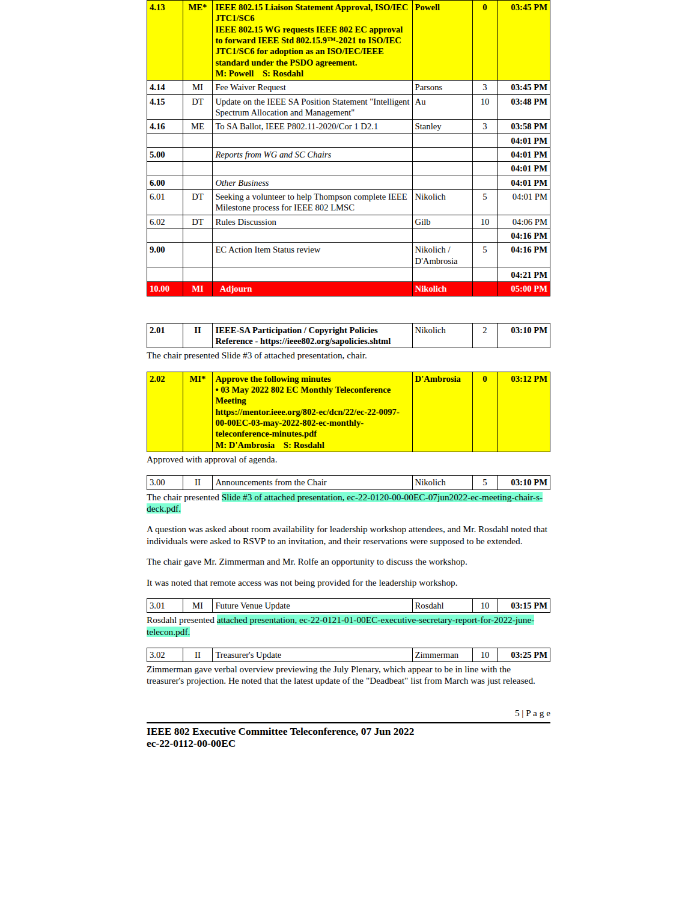| 4.13 | ME* | IEEE 802.15 Liaison Statement Approval, ISO/IEC JTC1/SC6 IEEE 802.15 WG requests IEEE 802 EC approval to forward IEEE Std 802.15.9™-2021 to ISO/IEC JTC1/SC6 for adoption as an ISO/IEC/IEEE standard under the PSDO agreement. M: Powell S: Rosdahl | Powell | 0 | 03:45 PM |
| 4.14 | MI | Fee Waiver Request | Parsons | 3 | 03:45 PM |
| 4.15 | DT | Update on the IEEE SA Position Statement "Intelligent Spectrum Allocation and Management" | Au | 10 | 03:48 PM |
| 4.16 | ME | To SA Ballot, IEEE P802.11-2020/Cor 1 D2.1 | Stanley | 3 | 03:58 PM |
| | | | | | 04:01 PM |
| 5.00 | | Reports from WG and SC Chairs | | | 04:01 PM |
| | | | | | 04:01 PM |
| 6.00 | | Other Business | | | 04:01 PM |
| 6.01 | DT | Seeking a volunteer to help Thompson complete IEEE Milestone process for IEEE 802 LMSC | Nikolich | 5 | 04:01 PM |
| 6.02 | DT | Rules Discussion | Gilb | 10 | 04:06 PM |
| | | | | | 04:16 PM |
| 9.00 | | EC Action Item Status review | Nikolich / D'Ambrosia | 5 | 04:16 PM |
| | | | | | 04:21 PM |
| 10.00 | MI | Adjourn | Nikolich | | 05:00 PM |
| 2.01 | II | IEEE-SA Participation / Copyright Policies Reference - https://ieee802.org/sapolicies.shtml | Nikolich | 2 | 03:10 PM |
The chair presented Slide #3 of attached presentation, chair.
| 2.02 | MI* | Approve the following minutes • 03 May 2022 802 EC Monthly Teleconference Meeting https://mentor.ieee.org/802-ec/dcn/22/ec-22-0097-00-00EC-03-may-2022-802-ec-monthly-teleconference-minutes.pdf M: D'Ambrosia S: Rosdahl | D'Ambrosia | 0 | 03:12 PM |
Approved with approval of agenda.
| 3.00 | II | Announcements from the Chair | Nikolich | 5 | 03:10 PM |
The chair presented Slide #3 of attached presentation, ec-22-0120-00-00EC-07jun2022-ec-meeting-chair-s-deck.pdf.
A question was asked about room availability for leadership workshop attendees, and Mr. Rosdahl noted that individuals were asked to RSVP to an invitation, and their reservations were supposed to be extended.
The chair gave Mr. Zimmerman and Mr. Rolfe an opportunity to discuss the workshop.
It was noted that remote access was not being provided for the leadership workshop.
| 3.01 | MI | Future Venue Update | Rosdahl | 10 | 03:15 PM |
Rosdahl presented attached presentation, ec-22-0121-01-00EC-executive-secretary-report-for-2022-june-telecon.pdf.
| 3.02 | II | Treasurer's Update | Zimmerman | 10 | 03:25 PM |
Zimmerman gave verbal overview previewing the July Plenary, which appear to be in line with the treasurer's projection. He noted that the latest update of the "Deadbeat" list from March was just released.
5 | P a g e
IEEE 802 Executive Committee Teleconference, 07 Jun 2022
ec-22-0112-00-00EC